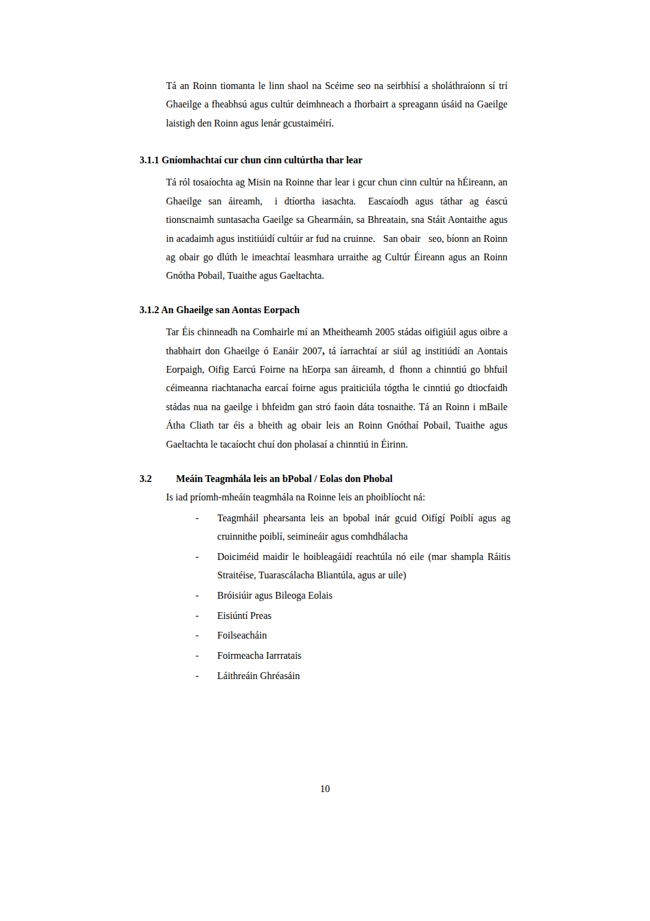Tá an Roinn tiomanta le linn shaol na Scéime seo na seirbhísí a sholáthraíonn sí trí Ghaeilge a fheabhsú agus cultúr deimhneach a fhorbairt a spreagann úsáid na Gaeilge laistigh den Roinn agus lenár gcustaiméirí.
3.1.1 Gníomhachtaí cur chun cinn cultúrtha thar lear
Tá ról tosaíochta ag Misin na Roinne thar lear i gcur chun cinn cultúr na hÉireann, an Ghaeilge san áireamh, i dtíortha iasachta. Eascaíodh agus táthar ag éascú tionscnaimh suntasacha Gaeilge sa Ghearmáin, sa Bhreatain, sna Stáit Aontaithe agus in acadaimh agus institiúidí cultúir ar fud na cruinne. San obair seo, bíonn an Roinn ag obair go dlúth le imeachtaí leasmhara urraithe ag Cultúr Éireann agus an Roinn Gnótha Pobail, Tuaithe agus Gaeltachta.
3.1.2 An Ghaeilge san Aontas Eorpach
Tar Éis chinneadh na Comhairle mí an Mheitheamh 2005 stádas oifigiúil agus oibre a thabhairt don Ghaeilge ó Eanáir 2007, tá íarrachtaí ar siúl ag institiúdí an Aontais Eorpaigh, Oifig Earcú Foirne na hEorpa san áireamh, d fhonn a chinntiú go bhfuil céimeanna riachtanacha earcaí foirne agus praiticiúla tógtha le cinntiú go dtiocfaidh stádas nua na gaeilge i bhfeidm gan stró faoin dáta tosnaithe. Tá an Roinn i mBaile Átha Cliath tar éis a bheith ag obair leis an Roinn Gnóthaí Pobail, Tuaithe agus Gaeltachta le tacaíocht chuí don pholasaí a chinntiú in Éirinn.
3.2 Meáin Teagmhála leis an bPobal / Eolas don Phobal
Is iad príomh-mheáin teagmhála na Roinne leis an phoiblíocht ná:
Teagmháil phearsanta leis an bpobal inár gcuid Oifígí Poiblí agus ag cruinnithe poiblí, seimineáir agus comhdhálacha
Doiciméid maidir le hoibleagáidí reachtúla nó eile (mar shampla Ráitis Straitéise, Tuarascálacha Bliantúla, agus ar uile)
Bróisiúir agus Bileoga Eolais
Eisiúntí Preas
Foilseacháin
Foirmeacha Iarrratais
Láithreáin Ghréasáin
10